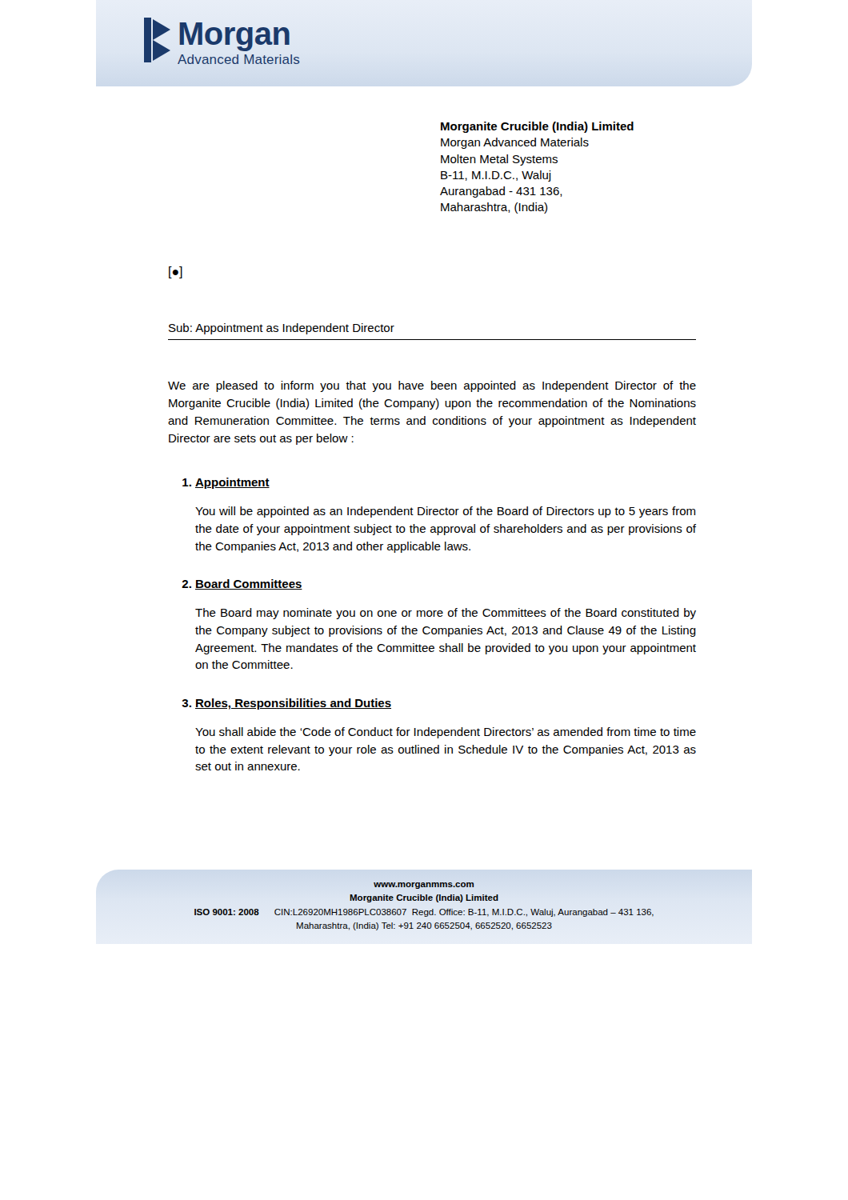Morgan
Advanced Materials
Morganite Crucible (India) Limited
Morgan Advanced Materials
Molten Metal Systems
B-11, M.I.D.C., Waluj
Aurangabad - 431 136,
Maharashtra, (India)
[●]
Sub: Appointment as Independent Director
We are pleased to inform you that you have been appointed as Independent Director of the Morganite Crucible (India) Limited (the Company) upon the recommendation of the Nominations and Remuneration Committee. The terms and conditions of your appointment as Independent Director are sets out as per below :
Appointment
You will be appointed as an Independent Director of the Board of Directors up to 5 years from the date of your appointment subject to the approval of shareholders and as per provisions of the Companies Act, 2013 and other applicable laws.
Board Committees
The Board may nominate you on one or more of the Committees of the Board constituted by the Company subject to provisions of the Companies Act, 2013 and Clause 49 of the Listing Agreement. The mandates of the Committee shall be provided to you upon your appointment on the Committee.
Roles, Responsibilities and Duties
You shall abide the ‘Code of Conduct for Independent Directors’ as amended from time to time to the extent relevant to your role as outlined in Schedule IV to the Companies Act, 2013 as set out in annexure.
www.morganmms.com
Morganite Crucible (India) Limited
ISO 9001: 2008 CIN:L26920MH1986PLC038607 Regd. Office: B-11, M.I.D.C., Waluj, Aurangabad – 431 136,
Maharashtra, (India) Tel: +91 240 6652504, 6652520, 6652523